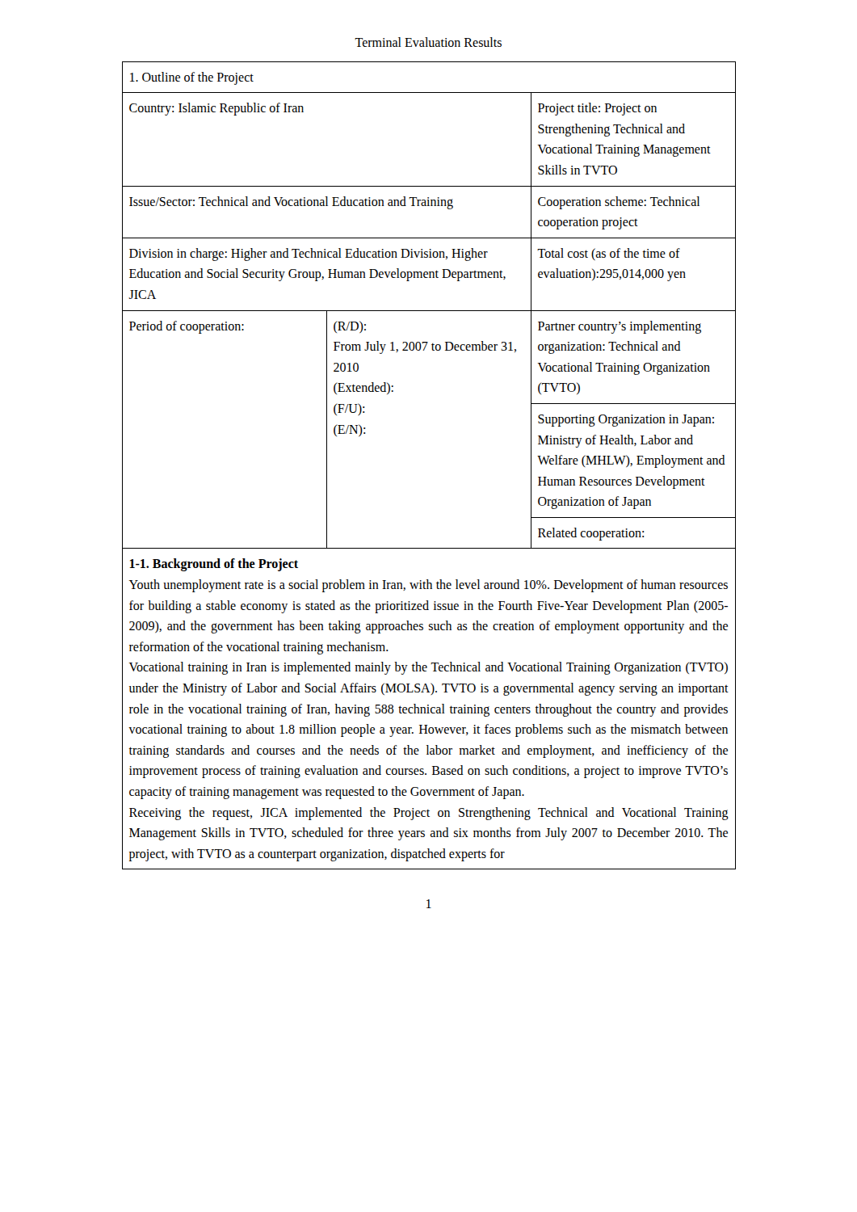Terminal Evaluation Results
| 1. Outline of the Project |
| Country: Islamic Republic of Iran | Project title: Project on Strengthening Technical and Vocational Training Management Skills in TVTO |
| Issue/Sector: Technical and Vocational Education and Training | Cooperation scheme: Technical cooperation project |
| Division in charge: Higher and Technical Education Division, Higher Education and Social Security Group, Human Development Department, JICA | Total cost (as of the time of evaluation):295,014,000 yen |
| Period of cooperation: | (R/D): From July 1, 2007 to December 31, 2010 (Extended): (F/U): (E/N): | Partner country’s implementing organization: Technical and Vocational Training Organization (TVTO) |
| Supporting Organization in Japan: Ministry of Health, Labor and Welfare (MHLW), Employment and Human Resources Development Organization of Japan |
| Related cooperation: |
| 1-1. Background of the Project Youth unemployment rate is a social problem in Iran, with the level around 10%. Development of human resources for building a stable economy is stated as the prioritized issue in the Fourth Five-Year Development Plan (2005-2009), and the government has been taking approaches such as the creation of employment opportunity and the reformation of the vocational training mechanism. Vocational training in Iran is implemented mainly by the Technical and Vocational Training Organization (TVTO) under the Ministry of Labor and Social Affairs (MOLSA). TVTO is a governmental agency serving an important role in the vocational training of Iran, having 588 technical training centers throughout the country and provides vocational training to about 1.8 million people a year. However, it faces problems such as the mismatch between training standards and courses and the needs of the labor market and employment, and inefficiency of the improvement process of training evaluation and courses. Based on such conditions, a project to improve TVTO’s capacity of training management was requested to the Government of Japan. Receiving the request, JICA implemented the Project on Strengthening Technical and Vocational Training Management Skills in TVTO, scheduled for three years and six months from July 2007 to December 2010. The project, with TVTO as a counterpart organization, dispatched experts for |
1